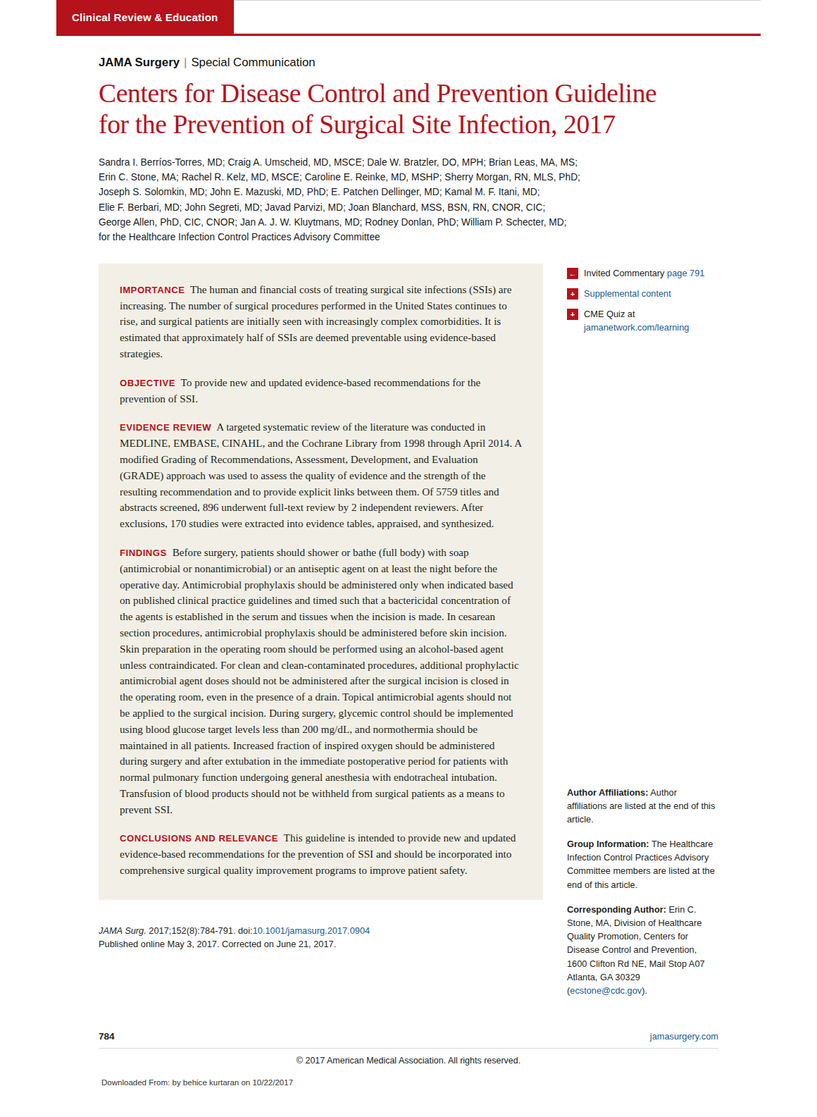Clinical Review & Education
JAMA Surgery|Special Communication
Centers for Disease Control and Prevention Guideline
for the Prevention of Surgical Site Infection, 2017
Sandra I. Berríos-Torres, MD; Craig A. Umscheid, MD, MSCE; Dale W. Bratzler, DO, MPH; Brian Leas, MA, MS;
Erin C. Stone, MA; Rachel R. Kelz, MD, MSCE; Caroline E. Reinke, MD, MSHP; Sherry Morgan, RN, MLS, PhD;
Joseph S. Solomkin, MD; John E. Mazuski, MD, PhD; E. Patchen Dellinger, MD; Kamal M. F. Itani, MD;
Elie F. Berbari, MD; John Segreti, MD; Javad Parvizi, MD; Joan Blanchard, MSS, BSN, RN, CNOR, CIC;
George Allen, PhD, CIC, CNOR; Jan A. J. W. Kluytmans, MD; Rodney Donlan, PhD; William P. Schecter, MD;
for the Healthcare Infection Control Practices Advisory Committee
IMPORTANCE The human and financial costs of treating surgical site infections (SSIs) are increasing. The number of surgical procedures performed in the United States continues to rise, and surgical patients are initially seen with increasingly complex comorbidities. It is estimated that approximately half of SSIs are deemed preventable using evidence-based strategies.
OBJECTIVE To provide new and updated evidence-based recommendations for the prevention of SSI.
EVIDENCE REVIEW A targeted systematic review of the literature was conducted in MEDLINE, EMBASE, CINAHL, and the Cochrane Library from 1998 through April 2014. A modified Grading of Recommendations, Assessment, Development, and Evaluation (GRADE) approach was used to assess the quality of evidence and the strength of the resulting recommendation and to provide explicit links between them. Of 5759 titles and abstracts screened, 896 underwent full-text review by 2 independent reviewers. After exclusions, 170 studies were extracted into evidence tables, appraised, and synthesized.
FINDINGS Before surgery, patients should shower or bathe (full body) with soap (antimicrobial or nonantimicrobial) or an antiseptic agent on at least the night before the operative day. Antimicrobial prophylaxis should be administered only when indicated based on published clinical practice guidelines and timed such that a bactericidal concentration of the agents is established in the serum and tissues when the incision is made. In cesarean section procedures, antimicrobial prophylaxis should be administered before skin incision. Skin preparation in the operating room should be performed using an alcohol-based agent unless contraindicated. For clean and clean-contaminated procedures, additional prophylactic antimicrobial agent doses should not be administered after the surgical incision is closed in the operating room, even in the presence of a drain. Topical antimicrobial agents should not be applied to the surgical incision. During surgery, glycemic control should be implemented using blood glucose target levels less than 200 mg/dL, and normothermia should be maintained in all patients. Increased fraction of inspired oxygen should be administered during surgery and after extubation in the immediate postoperative period for patients with normal pulmonary function undergoing general anesthesia with endotracheal intubation. Transfusion of blood products should not be withheld from surgical patients as a means to prevent SSI.
CONCLUSIONS AND RELEVANCE This guideline is intended to provide new and updated evidence-based recommendations for the prevention of SSI and should be incorporated into comprehensive surgical quality improvement programs to improve patient safety.
JAMA Surg. 2017;152(8):784-791. doi:10.1001/jamasurg.2017.0904
Published online May 3, 2017. Corrected on June 21, 2017.
← Invited Commentary page 791
+ Supplemental content
+ CME Quiz at
jamanetwork.com/learning
Author Affiliations: Author affiliations are listed at the end of this article.
Group Information: The Healthcare Infection Control Practices Advisory Committee members are listed at the end of this article.
Corresponding Author: Erin C. Stone, MA, Division of Healthcare Quality Promotion, Centers for Disease Control and Prevention, 1600 Clifton Rd NE, Mail Stop A07 Atlanta, GA 30329 (ecstone@cdc.gov).
784 jamasurgery.com
© 2017 American Medical Association. All rights reserved.
Downloaded From: by behice kurtaran on 10/22/2017